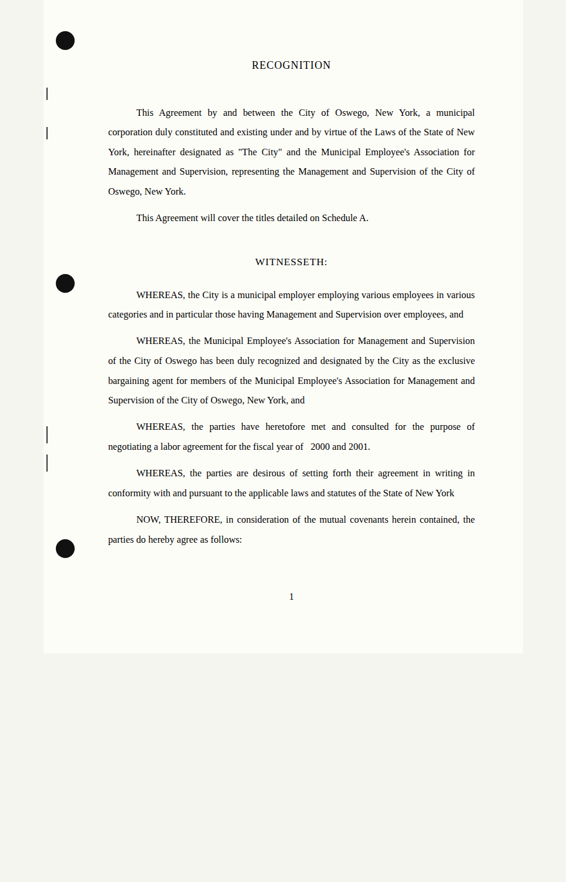RECOGNITION
This Agreement by and between the City of Oswego, New York, a municipal corporation duly constituted and existing under and by virtue of the Laws of the State of New York, hereinafter designated as "The City" and the Municipal Employee's Association for Management and Supervision, representing the Management and Supervision of the City of Oswego, New York.
This Agreement will cover the titles detailed on Schedule A.
WITNESSETH:
WHEREAS, the City is a municipal employer employing various employees in various categories and in particular those having Management and Supervision over employees, and
WHEREAS, the Municipal Employee's Association for Management and Supervision of the City of Oswego has been duly recognized and designated by the City as the exclusive bargaining agent for members of the Municipal Employee's Association for Management and Supervision of the City of Oswego, New York, and
WHEREAS, the parties have heretofore met and consulted for the purpose of negotiating a labor agreement for the fiscal year of 2000 and 2001.
WHEREAS, the parties are desirous of setting forth their agreement in writing in conformity with and pursuant to the applicable laws and statutes of the State of New York
NOW, THEREFORE, in consideration of the mutual covenants herein contained, the parties do hereby agree as follows:
1